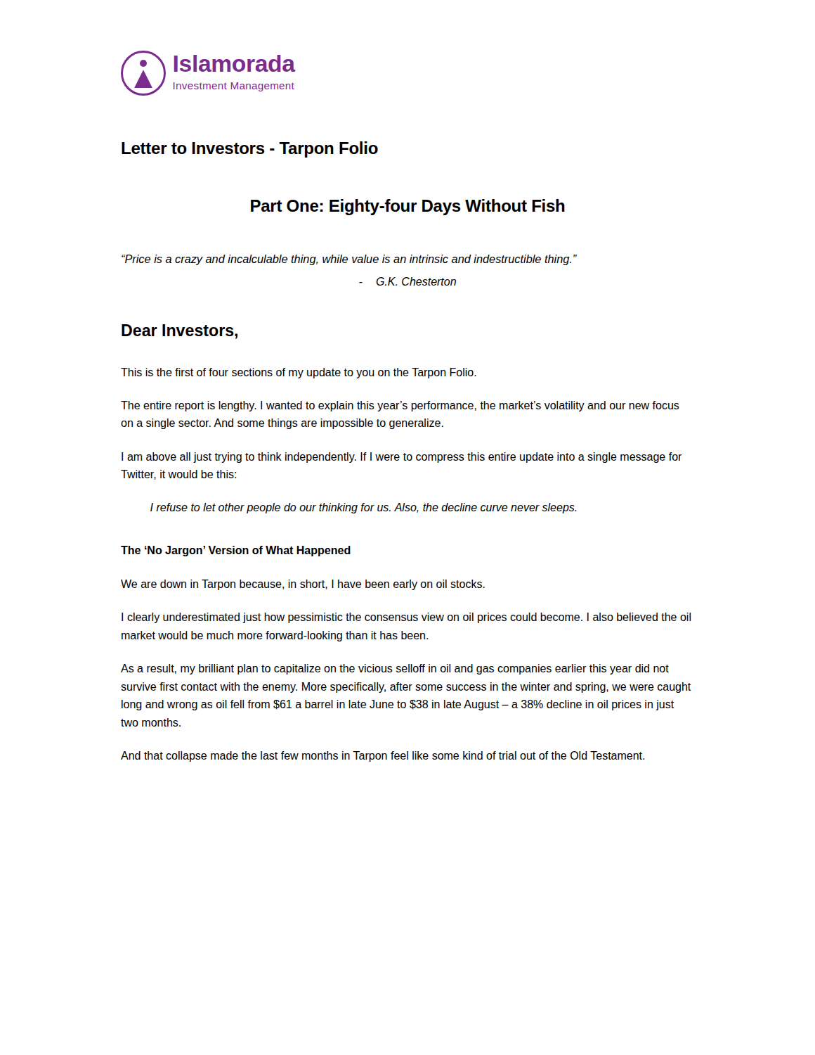Islamorada
Investment Management
Letter to Investors - Tarpon Folio
Part One: Eighty-four Days Without Fish
“Price is a crazy and incalculable thing, while value is an intrinsic and indestructible thing.”
-G.K. Chesterton
Dear Investors,
This is the first of four sections of my update to you on the Tarpon Folio.
The entire report is lengthy. I wanted to explain this year’s performance, the market’s volatility and our new focus on a single sector. And some things are impossible to generalize.
I am above all just trying to think independently. If I were to compress this entire update into a single message for Twitter, it would be this:
I refuse to let other people do our thinking for us. Also, the decline curve never sleeps.
The ‘No Jargon’ Version of What Happened
We are down in Tarpon because, in short, I have been early on oil stocks.
I clearly underestimated just how pessimistic the consensus view on oil prices could become. I also believed the oil market would be much more forward-looking than it has been.
As a result, my brilliant plan to capitalize on the vicious selloff in oil and gas companies earlier this year did not survive first contact with the enemy. More specifically, after some success in the winter and spring, we were caught long and wrong as oil fell from $61 a barrel in late June to $38 in late August – a 38% decline in oil prices in just two months.
And that collapse made the last few months in Tarpon feel like some kind of trial out of the Old Testament.